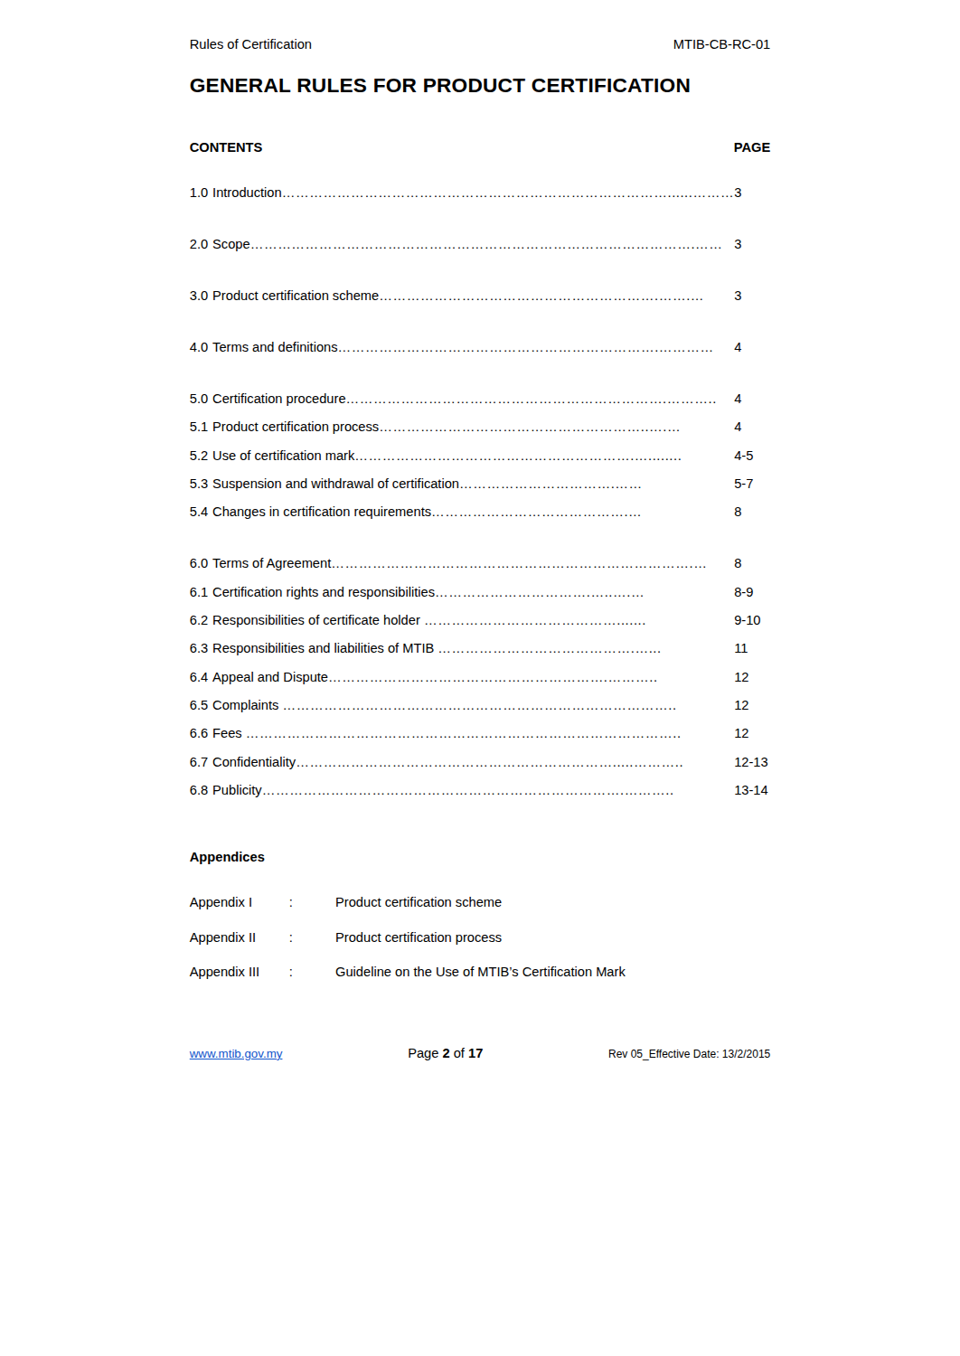Rules of Certification MTIB-CB-RC-01
GENERAL RULES FOR PRODUCT CERTIFICATION
CONTENTS PAGE
| 1.0 | Introduction …………………………………………………………………………......……… | 3 |
| 2.0 | Scope …………………………………………………………………………………….…… | 3 |
| 3.0 | Product certification scheme …………………………………………………….…….… | 3 |
| 4.0 | Terms and definitions …………………………………………………………….………… | 4 |
| 5.0 | Certification procedure …………………………………………………………….……….. | 4 |
| 5.1 | Product certification process …………………………………………………..….… | 4 |
| 5.2 | Use of certification mark …………………………………………………….…........ | 4-5 |
| 5.3 | Suspension and withdrawal of certification …………………………….…… | 5-7 |
| 5.4 | Changes in certification requirements …………………………………….… | 8 |
| 6.0 | Terms of Agreement …………………………………………………………………….… | 8 |
| 6.1 | Certification rights and responsibilities …………………………….…..….… | 8-9 |
| 6.2 | Responsibilities of certificate holder ……………………………………....... | 9-10 |
| 6.3 | Responsibilities and liabilities of MTIB …………………………………….…... | 11 |
| 6.4 | Appeal and Dispute …………………………………………………….……….. | 12 |
| 6.5 | Complaints ………………………………………………………………………….. | 12 |
| 6.6 | Fees ………………………………………………………………………………….. | 12 |
| 6.7 | Confidentiality …………………………………………………………….....……….. | 12-13 |
| 6.8 | Publicity …………………………………………………………………….……….. | 13-14 |
Appendices
| Appendix I | : | Product certification scheme |
| Appendix II | : | Product certification process |
| Appendix III | : | Guideline on the Use of MTIB’s Certification Mark |
www.mtib.gov.my Page 2 of 17 Rev 05_Effective Date: 13/2/2015